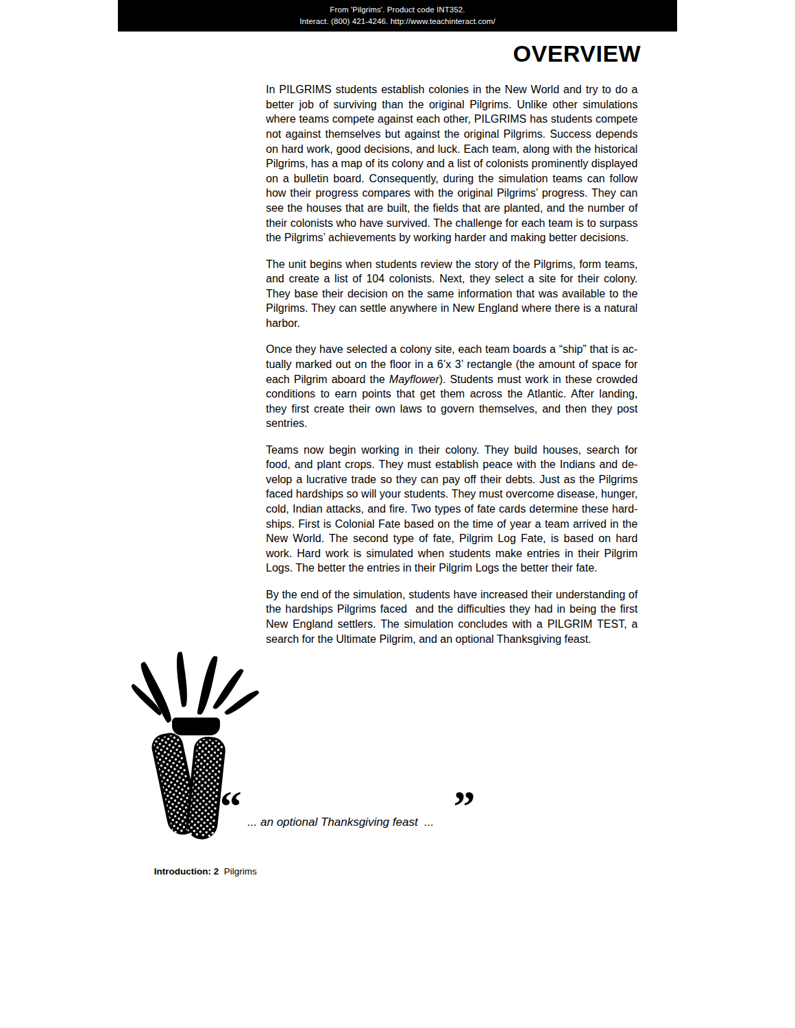From 'Pilgrims'. Product code INT352.
Interact. (800) 421-4246. http://www.teachinteract.com/
OVERVIEW
In PILGRIMS students establish colonies in the New World and try to do a better job of surviving than the original Pilgrims. Unlike other simulations where teams compete against each other, PILGRIMS has students compete not against themselves but against the original Pilgrims. Success depends on hard work, good decisions, and luck. Each team, along with the historical Pilgrims, has a map of its colony and a list of colonists prominently displayed on a bulletin board. Consequently, during the simulation teams can follow how their progress compares with the original Pilgrims’ progress. They can see the houses that are built, the fields that are planted, and the number of their colonists who have survived. The challenge for each team is to surpass the Pilgrims’ achievements by working harder and making better decisions.
The unit begins when students review the story of the Pilgrims, form teams, and create a list of 104 colonists. Next, they select a site for their colony. They base their decision on the same information that was available to the Pilgrims. They can settle anywhere in New England where there is a natural harbor.
Once they have selected a colony site, each team boards a “ship” that is actually marked out on the floor in a 6’x 3’ rectangle (the amount of space for each Pilgrim aboard the Mayflower). Students must work in these crowded conditions to earn points that get them across the Atlantic. After landing, they first create their own laws to govern themselves, and then they post sentries.
Teams now begin working in their colony. They build houses, search for food, and plant crops. They must establish peace with the Indians and develop a lucrative trade so they can pay off their debts. Just as the Pilgrims faced hardships so will your students. They must overcome disease, hunger, cold, Indian attacks, and fire. Two types of fate cards determine these hardships. First is Colonial Fate based on the time of year a team arrived in the New World. The second type of fate, Pilgrim Log Fate, is based on hard work. Hard work is simulated when students make entries in their Pilgrim Logs. The better the entries in their Pilgrim Logs the better their fate.
By the end of the simulation, students have increased their understanding of the hardships Pilgrims faced and the difficulties they had in being the first New England settlers. The simulation concludes with a PILGRIM TEST, a search for the Ultimate Pilgrim, and an optional Thanksgiving feast.
“ ” ... an optional Thanksgiving feast ...
Introduction: 2 Pilgrims